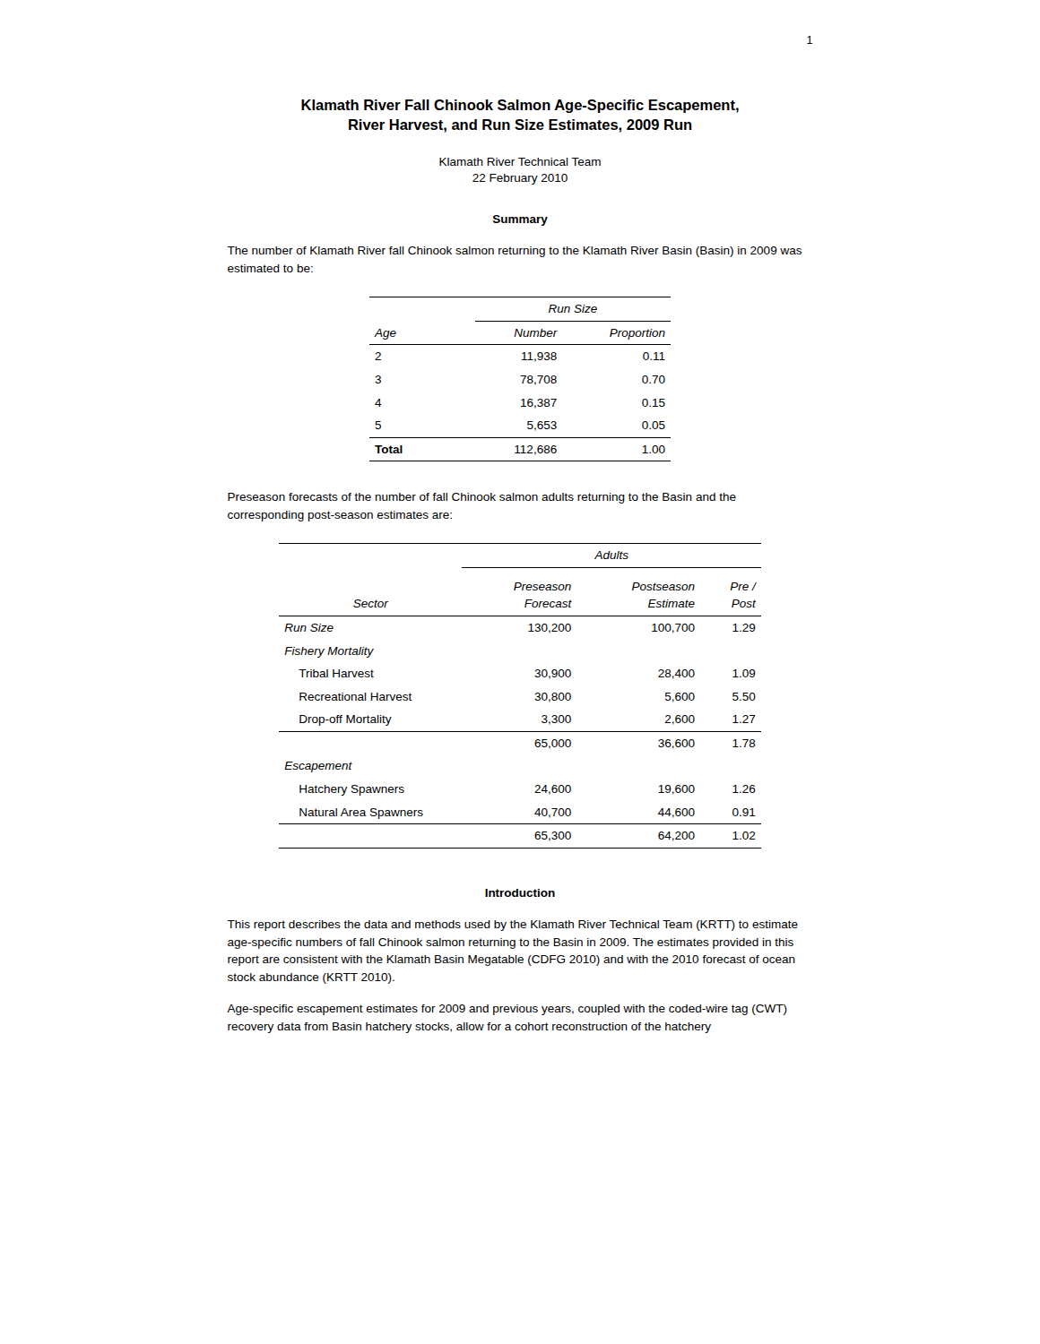1
Klamath River Fall Chinook Salmon Age-Specific Escapement,
River Harvest, and Run Size Estimates, 2009 Run
Klamath River Technical Team
22 February 2010
Summary
The number of Klamath River fall Chinook salmon returning to the Klamath River Basin (Basin) in 2009 was estimated to be:
| | Run Size |
| Age | Number | Proportion |
| 2 | 11,938 | 0.11 |
| 3 | 78,708 | 0.70 |
| 4 | 16,387 | 0.15 |
| 5 | 5,653 | 0.05 |
| Total | 112,686 | 1.00 |
Preseason forecasts of the number of fall Chinook salmon adults returning to the Basin and the corresponding post-season estimates are:
| | Adults |
| Sector | Preseason Forecast | Postseason Estimate | Pre / Post |
| Run Size | 130,200 | 100,700 | 1.29 |
| Fishery Mortality | | | |
| Tribal Harvest | 30,900 | 28,400 | 1.09 |
| Recreational Harvest | 30,800 | 5,600 | 5.50 |
| Drop-off Mortality | 3,300 | 2,600 | 1.27 |
| | 65,000 | 36,600 | 1.78 |
| Escapement | | | |
| Hatchery Spawners | 24,600 | 19,600 | 1.26 |
| Natural Area Spawners | 40,700 | 44,600 | 0.91 |
| | 65,300 | 64,200 | 1.02 |
Introduction
This report describes the data and methods used by the Klamath River Technical Team (KRTT) to estimate age-specific numbers of fall Chinook salmon returning to the Basin in 2009. The estimates provided in this report are consistent with the Klamath Basin Megatable (CDFG 2010) and with the 2010 forecast of ocean stock abundance (KRTT 2010).
Age-specific escapement estimates for 2009 and previous years, coupled with the coded-wire tag (CWT) recovery data from Basin hatchery stocks, allow for a cohort reconstruction of the hatchery